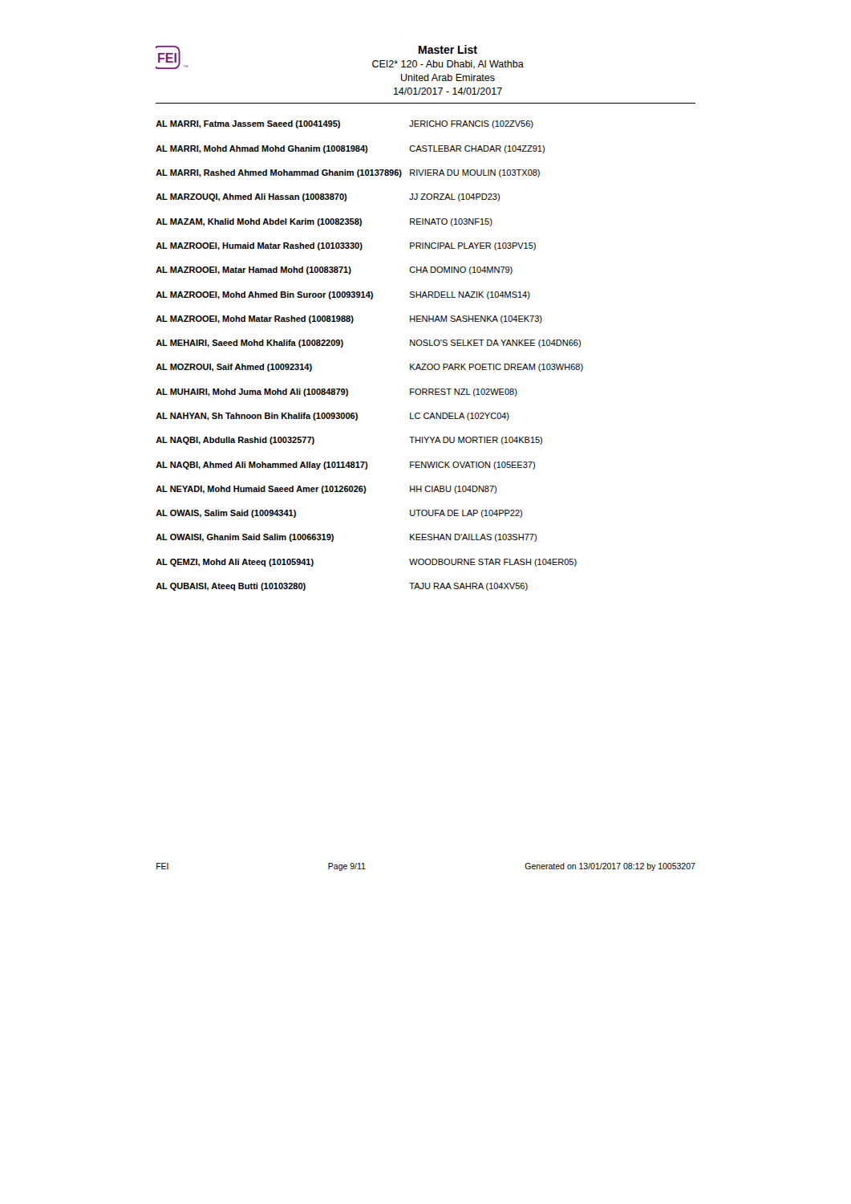FEI TM
Master List
CEI2* 120 - Abu Dhabi, Al Wathba
United Arab Emirates
14/01/2017 - 14/01/2017
| AL MARRI, Fatma Jassem Saeed (10041495) | JERICHO FRANCIS (102ZV56) |
| AL MARRI, Mohd Ahmad Mohd Ghanim (10081984) | CASTLEBAR CHADAR (104ZZ91) |
| AL MARRI, Rashed Ahmed Mohammad Ghanim (10137896) | RIVIERA DU MOULIN (103TX08) |
| AL MARZOUQI, Ahmed Ali Hassan (10083870) | JJ ZORZAL (104PD23) |
| AL MAZAM, Khalid Mohd Abdel Karim (10082358) | REINATO (103NF15) |
| AL MAZROOEI, Humaid Matar Rashed (10103330) | PRINCIPAL PLAYER (103PV15) |
| AL MAZROOEI, Matar Hamad Mohd (10083871) | CHA DOMINO (104MN79) |
| AL MAZROOEI, Mohd Ahmed Bin Suroor (10093914) | SHARDELL NAZIK (104MS14) |
| AL MAZROOEI, Mohd Matar Rashed (10081988) | HENHAM SASHENKA (104EK73) |
| AL MEHAIRI, Saeed Mohd Khalifa (10082209) | NOSLO'S SELKET DA YANKEE (104DN66) |
| AL MOZROUI, Saif Ahmed (10092314) | KAZOO PARK POETIC DREAM (103WH68) |
| AL MUHAIRI, Mohd Juma Mohd Ali (10084879) | FORREST NZL (102WE08) |
| AL NAHYAN, Sh Tahnoon Bin Khalifa (10093006) | LC CANDELA (102YC04) |
| AL NAQBI, Abdulla Rashid (10032577) | THIYYA DU MORTIER (104KB15) |
| AL NAQBI, Ahmed Ali Mohammed Allay (10114817) | FENWICK OVATION (105EE37) |
| AL NEYADI, Mohd Humaid Saeed Amer (10126026) | HH CIABU (104DN87) |
| AL OWAIS, Salim Said (10094341) | UTOUFA DE LAP (104PP22) |
| AL OWAISI, Ghanim Said Salim (10066319) | KEESHAN D'AILLAS (103SH77) |
| AL QEMZI, Mohd Ali Ateeq (10105941) | WOODBOURNE STAR FLASH (104ER05) |
| AL QUBAISI, Ateeq Butti (10103280) | TAJU RAA SAHRA (104XV56) |
FEI
Page 9/11
Generated on 13/01/2017 08:12 by 10053207